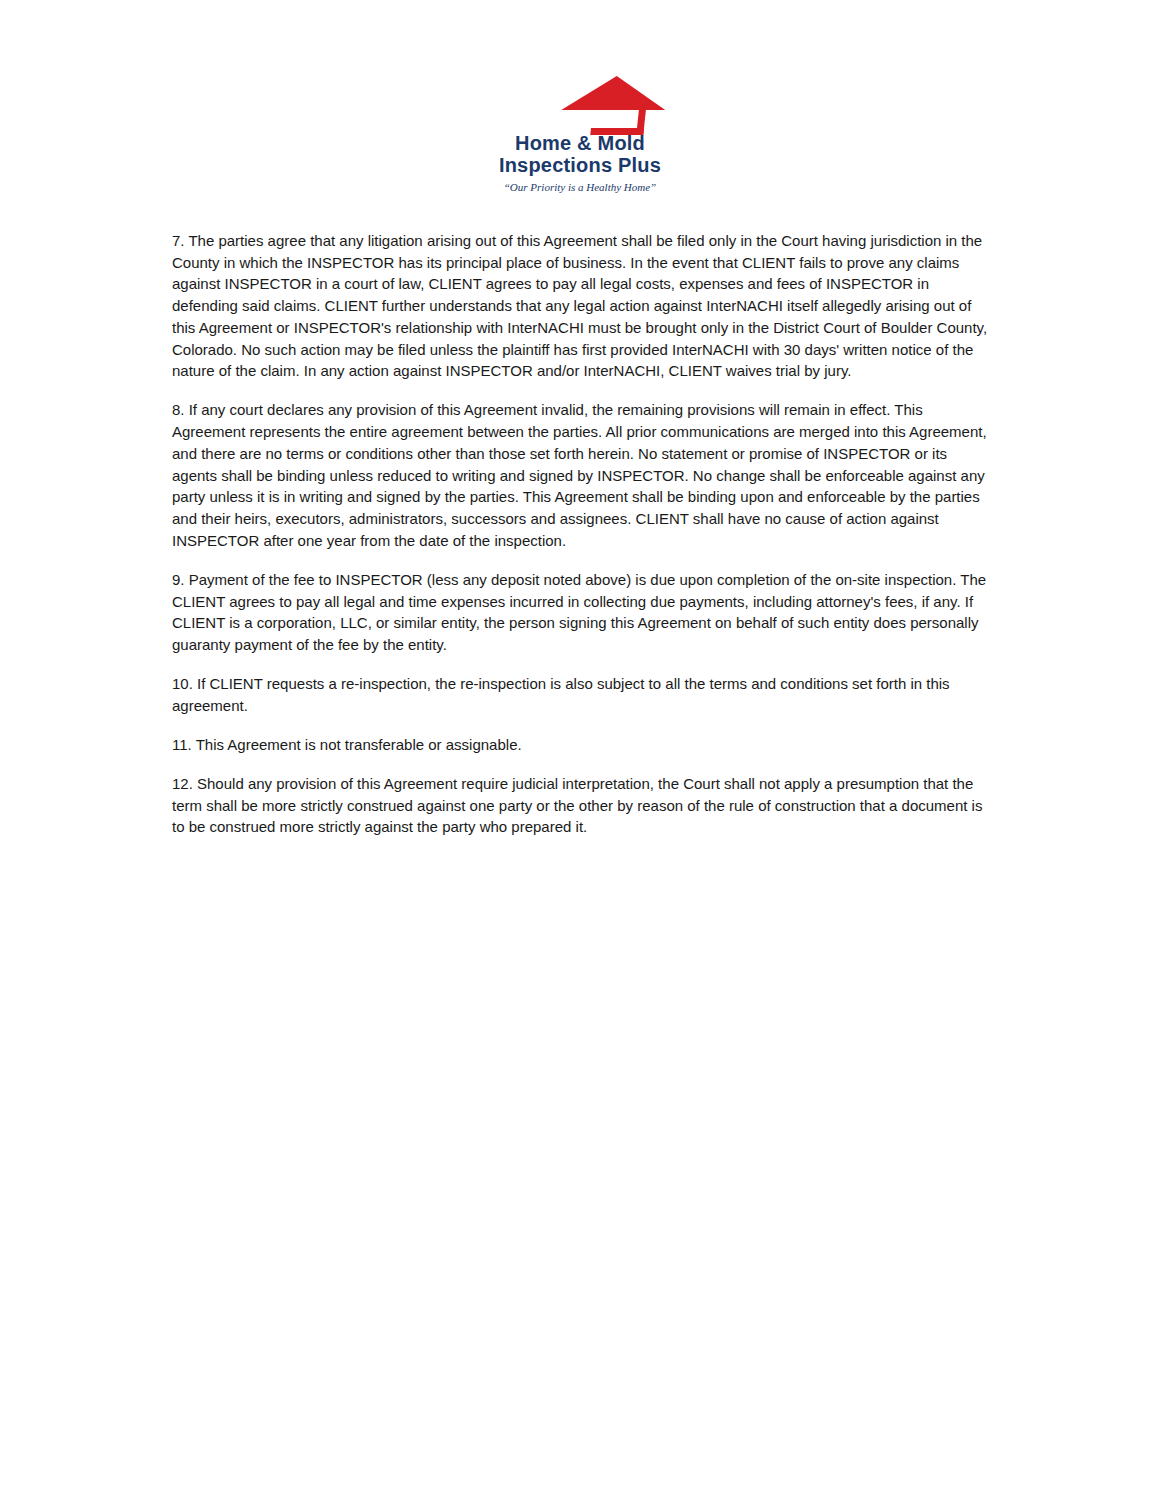Home & Mold Inspections Plus
“Our Priority is a Healthy Home”
7. The parties agree that any litigation arising out of this Agreement shall be filed only in the Court having jurisdiction in the County in which the INSPECTOR has its principal place of business. In the event that CLIENT fails to prove any claims against INSPECTOR in a court of law, CLIENT agrees to pay all legal costs, expenses and fees of INSPECTOR in defending said claims. CLIENT further understands that any legal action against InterNACHI itself allegedly arising out of this Agreement or INSPECTOR's relationship with InterNACHI must be brought only in the District Court of Boulder County, Colorado. No such action may be filed unless the plaintiff has first provided InterNACHI with 30 days' written notice of the nature of the claim. In any action against INSPECTOR and/or InterNACHI, CLIENT waives trial by jury.
8. If any court declares any provision of this Agreement invalid, the remaining provisions will remain in effect. This Agreement represents the entire agreement between the parties. All prior communications are merged into this Agreement, and there are no terms or conditions other than those set forth herein. No statement or promise of INSPECTOR or its agents shall be binding unless reduced to writing and signed by INSPECTOR. No change shall be enforceable against any party unless it is in writing and signed by the parties. This Agreement shall be binding upon and enforceable by the parties and their heirs, executors, administrators, successors and assignees. CLIENT shall have no cause of action against INSPECTOR after one year from the date of the inspection.
9. Payment of the fee to INSPECTOR (less any deposit noted above) is due upon completion of the on-site inspection. The CLIENT agrees to pay all legal and time expenses incurred in collecting due payments, including attorney's fees, if any. If CLIENT is a corporation, LLC, or similar entity, the person signing this Agreement on behalf of such entity does personally guaranty payment of the fee by the entity.
10. If CLIENT requests a re-inspection, the re-inspection is also subject to all the terms and conditions set forth in this agreement.
11. This Agreement is not transferable or assignable.
12. Should any provision of this Agreement require judicial interpretation, the Court shall not apply a presumption that the term shall be more strictly construed against one party or the other by reason of the rule of construction that a document is to be construed more strictly against the party who prepared it.